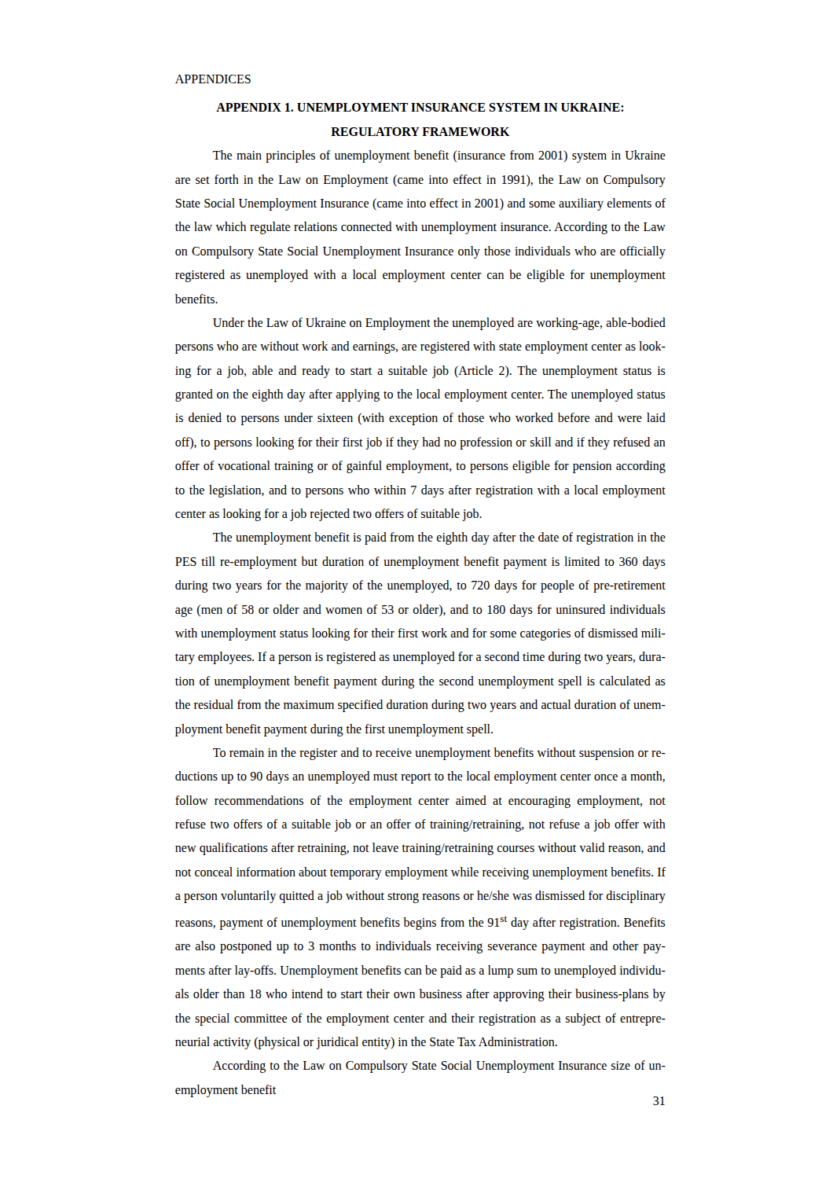APPENDICES
Appendix 1. Unemployment insurance system in Ukraine:Regulatory framework
The main principles of unemployment benefit (insurance from 2001) system in Ukraine are set forth in the Law on Employment (came into effect in 1991), the Law on Compulsory State Social Unemployment Insurance (came into effect in 2001) and some auxiliary elements of the law which regulate relations connected with unemployment insurance. According to the Law on Compulsory State Social Unemployment Insurance only those individuals who are officially registered as unemployed with a local employment center can be eligible for unemployment benefits.
Under the Law of Ukraine on Employment the unemployed are working-age, able-bodied persons who are without work and earnings, are registered with state employment center as looking for a job, able and ready to start a suitable job (Article 2). The unemployment status is granted on the eighth day after applying to the local employment center. The unemployed status is denied to persons under sixteen (with exception of those who worked before and were laid off), to persons looking for their first job if they had no profession or skill and if they refused an offer of vocational training or of gainful employment, to persons eligible for pension according to the legislation, and to persons who within 7 days after registration with a local employment center as looking for a job rejected two offers of suitable job.
The unemployment benefit is paid from the eighth day after the date of registration in the PES till re-employment but duration of unemployment benefit payment is limited to 360 days during two years for the majority of the unemployed, to 720 days for people of pre-retirement age (men of 58 or older and women of 53 or older), and to 180 days for uninsured individuals with unemployment status looking for their first work and for some categories of dismissed military employees. If a person is registered as unemployed for a second time during two years, duration of unemployment benefit payment during the second unemployment spell is calculated as the residual from the maximum specified duration during two years and actual duration of unemployment benefit payment during the first unemployment spell.
To remain in the register and to receive unemployment benefits without suspension or reductions up to 90 days an unemployed must report to the local employment center once a month, follow recommendations of the employment center aimed at encouraging employment, not refuse two offers of a suitable job or an offer of training/retraining, not refuse a job offer with new qualifications after retraining, not leave training/retraining courses without valid reason, and not conceal information about temporary employment while receiving unemployment benefits. If a person voluntarily quitted a job without strong reasons or he/she was dismissed for disciplinary reasons, payment of unemployment benefits begins from the 91st day after registration. Benefits are also postponed up to 3 months to individuals receiving severance payment and other payments after lay-offs. Unemployment benefits can be paid as a lump sum to unemployed individuals older than 18 who intend to start their own business after approving their business-plans by the special committee of the employment center and their registration as a subject of entrepreneurial activity (physical or juridical entity) in the State Tax Administration.
According to the Law on Compulsory State Social Unemployment Insurance size of unemployment benefit
31